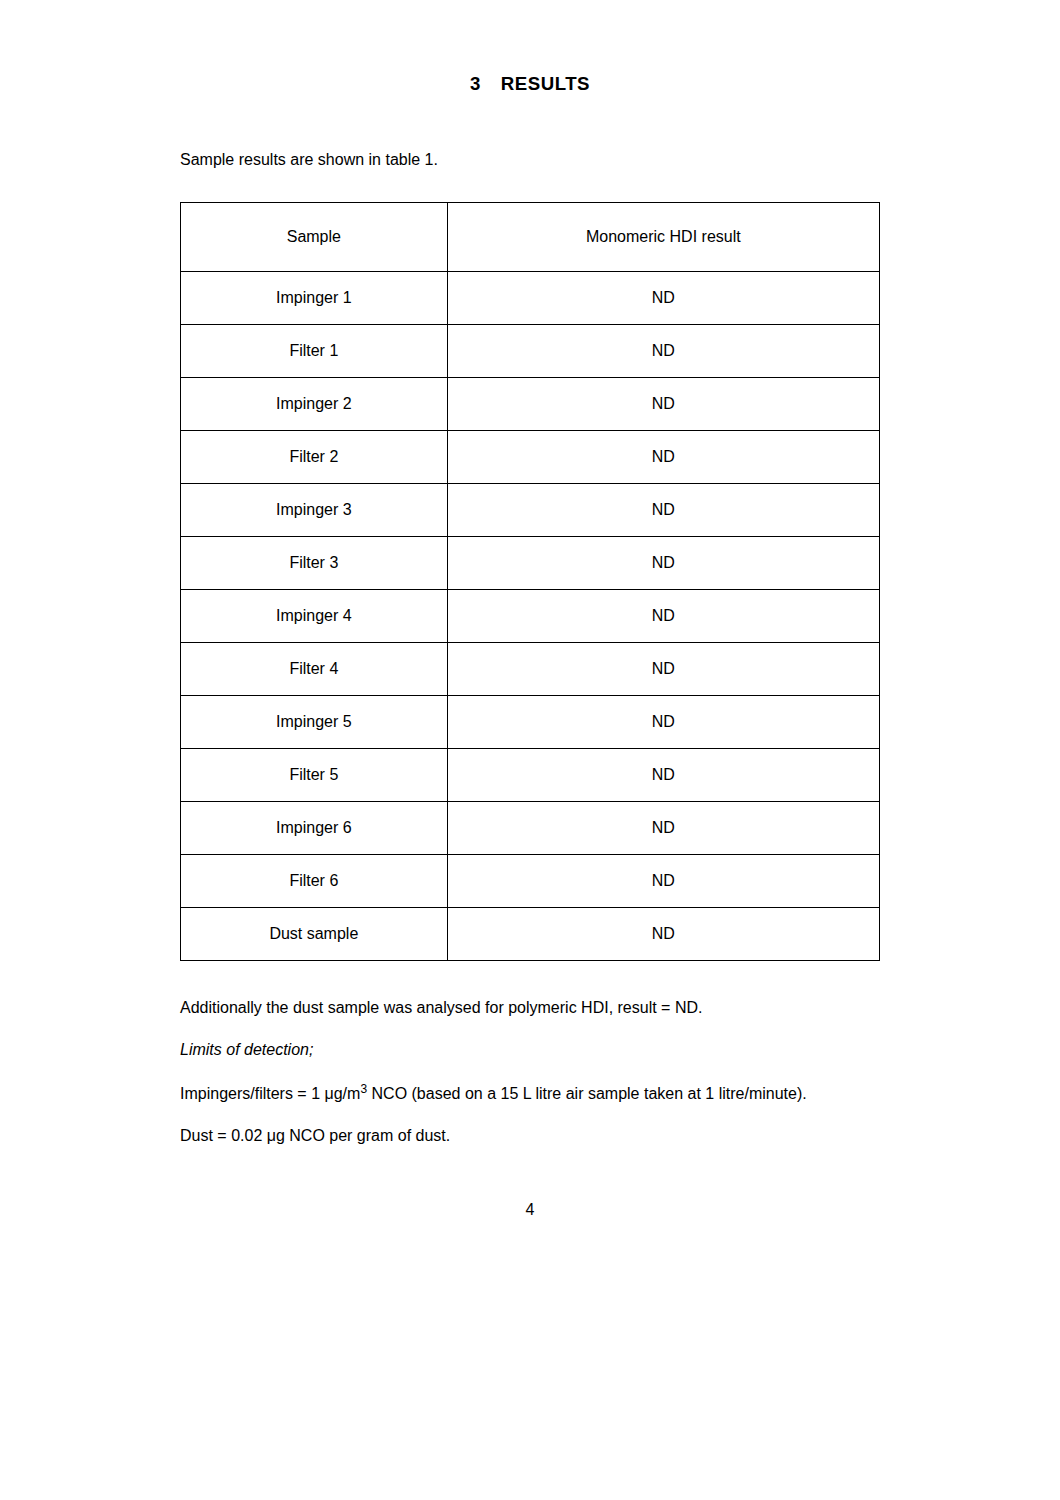3 RESULTS
Sample results are shown in table 1.
| Sample | Monomeric HDI result |
| Impinger 1 | ND |
| Filter 1 | ND |
| Impinger 2 | ND |
| Filter 2 | ND |
| Impinger 3 | ND |
| Filter 3 | ND |
| Impinger 4 | ND |
| Filter 4 | ND |
| Impinger 5 | ND |
| Filter 5 | ND |
| Impinger 6 | ND |
| Filter 6 | ND |
| Dust sample | ND |
Additionally the dust sample was analysed for polymeric HDI, result = ND.
Limits of detection;
Impingers/filters = 1 μg/m3 NCO (based on a 15 L litre air sample taken at 1 litre/minute).
Dust = 0.02 μg NCO per gram of dust.
4